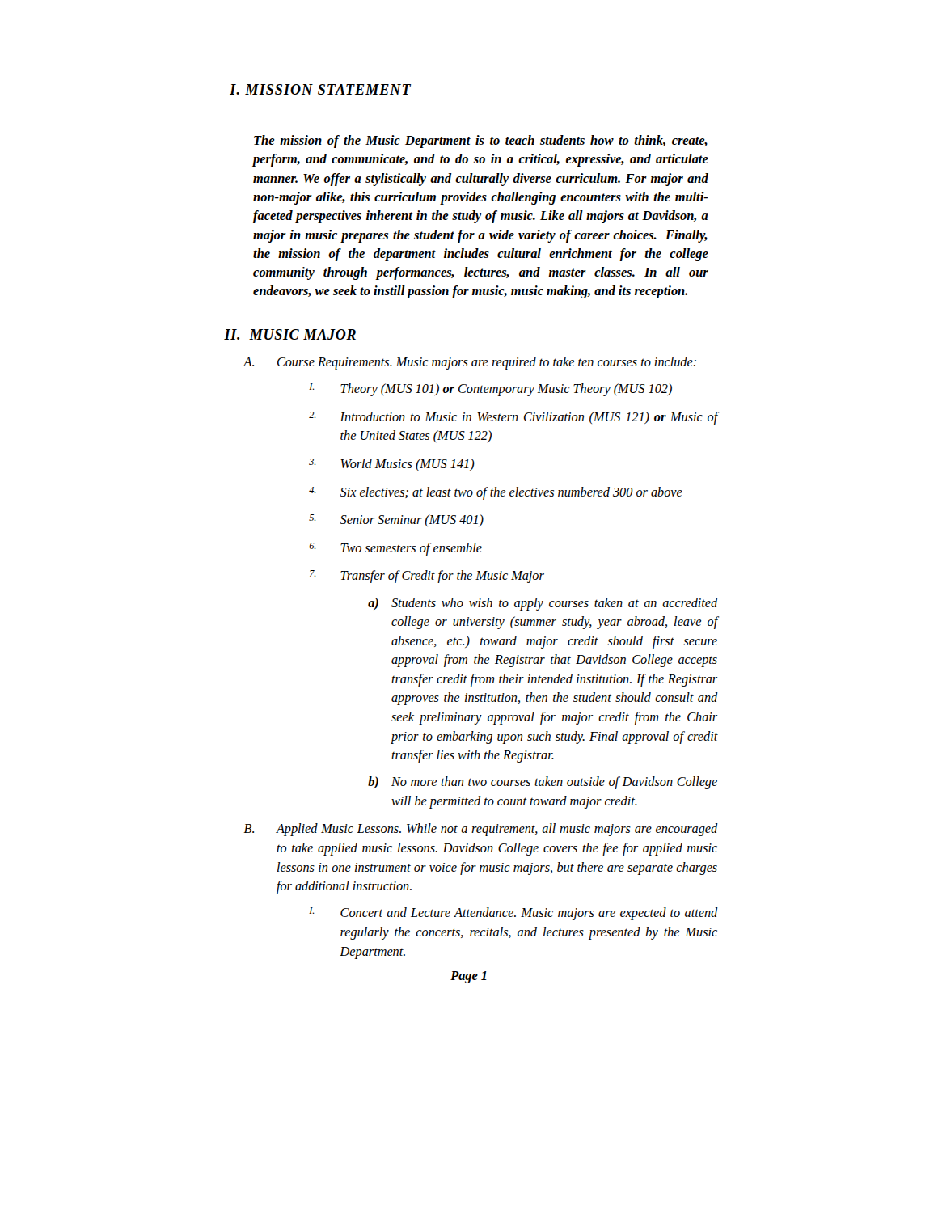I. MISSION STATEMENT
The mission of the Music Department is to teach students how to think, create, perform, and communicate, and to do so in a critical, expressive, and articulate manner. We offer a stylistically and culturally diverse curriculum. For major and non-major alike, this curriculum provides challenging encounters with the multi-faceted perspectives inherent in the study of music. Like all majors at Davidson, a major in music prepares the student for a wide variety of career choices. Finally, the mission of the department includes cultural enrichment for the college community through performances, lectures, and master classes. In all our endeavors, we seek to instill passion for music, music making, and its reception.
II. MUSIC MAJOR
A. Course Requirements. Music majors are required to take ten courses to include:
I. Theory (MUS 101) or Contemporary Music Theory (MUS 102)
2. Introduction to Music in Western Civilization (MUS 121) or Music of the United States (MUS 122)
3. World Musics (MUS 141)
4. Six electives; at least two of the electives numbered 300 or above
5. Senior Seminar (MUS 401)
6. Two semesters of ensemble
7. Transfer of Credit for the Music Major
a) Students who wish to apply courses taken at an accredited college or university (summer study, year abroad, leave of absence, etc.) toward major credit should first secure approval from the Registrar that Davidson College accepts transfer credit from their intended institution. If the Registrar approves the institution, then the student should consult and seek preliminary approval for major credit from the Chair prior to embarking upon such study. Final approval of credit transfer lies with the Registrar.
b) No more than two courses taken outside of Davidson College will be permitted to count toward major credit.
B. Applied Music Lessons. While not a requirement, all music majors are encouraged to take applied music lessons. Davidson College covers the fee for applied music lessons in one instrument or voice for music majors, but there are separate charges for additional instruction.
I. Concert and Lecture Attendance. Music majors are expected to attend regularly the concerts, recitals, and lectures presented by the Music Department.
Page 1